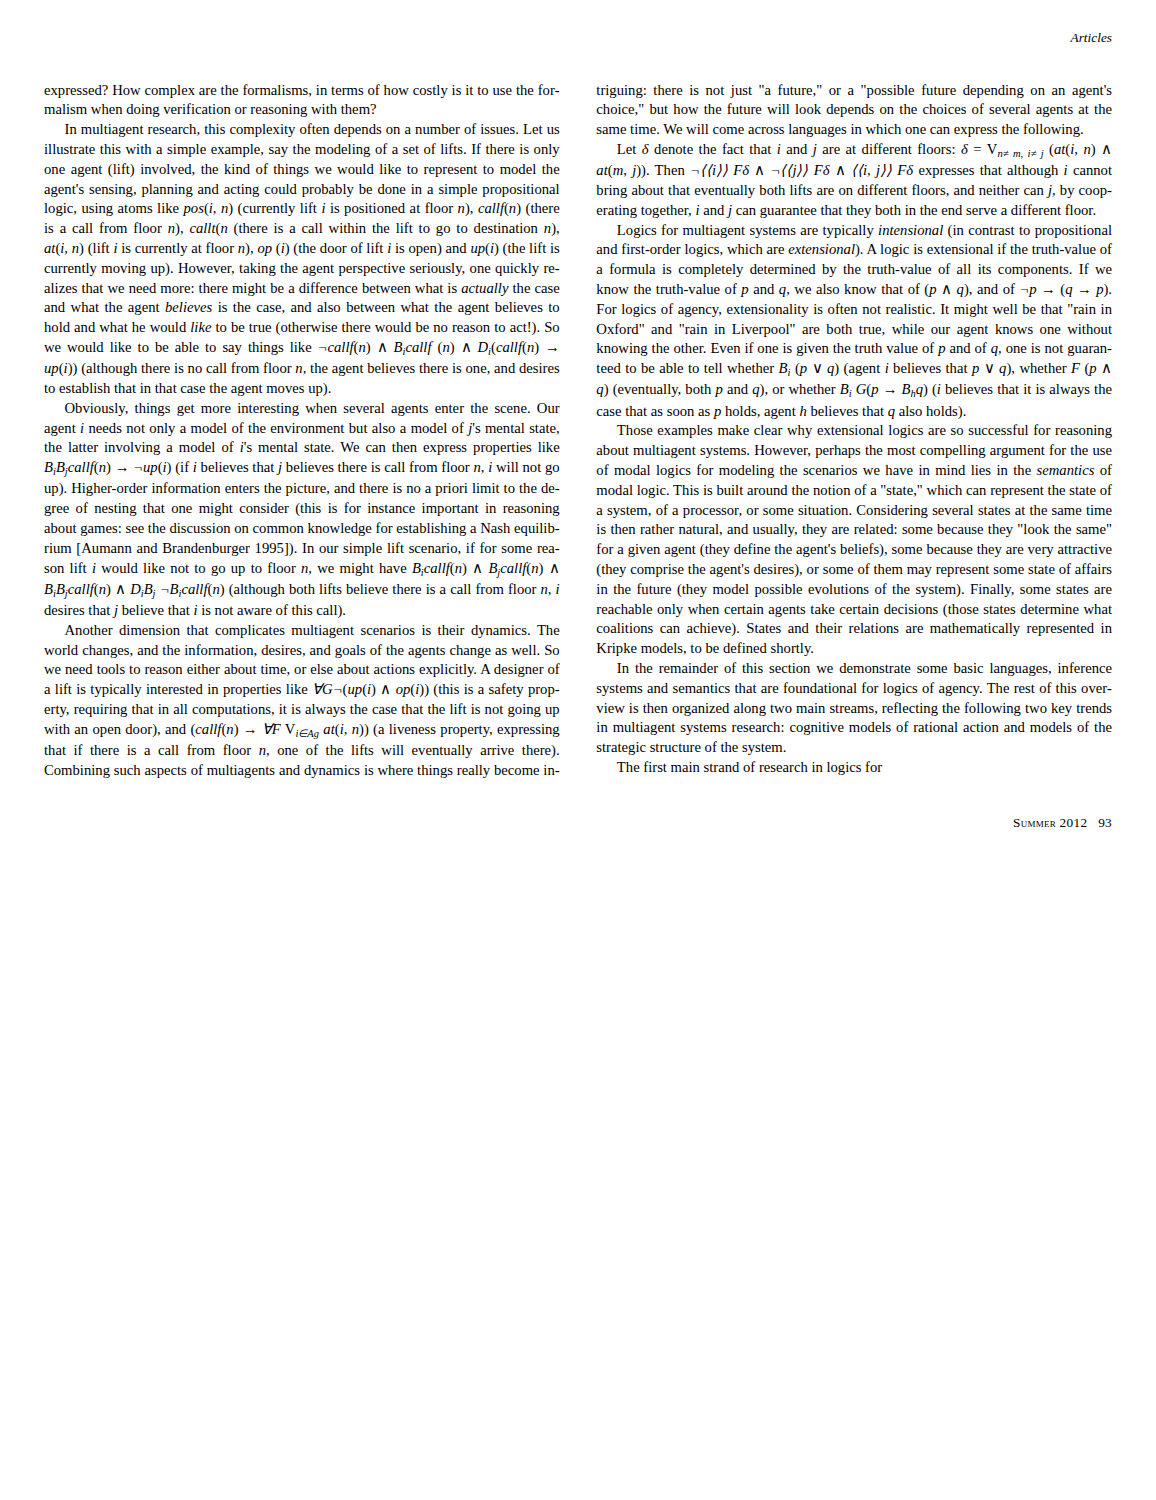Articles
expressed? How complex are the formalisms, in terms of how costly is it to use the formalism when doing verification or reasoning with them?
In multiagent research, this complexity often depends on a number of issues. Let us illustrate this with a simple example, say the modeling of a set of lifts. If there is only one agent (lift) involved, the kind of things we would like to represent to model the agent's sensing, planning and acting could probably be done in a simple propositional logic, using atoms like pos(i, n) (currently lift i is positioned at floor n), callf(n) (there is a call from floor n), callt(n (there is a call within the lift to go to destination n), at(i, n) (lift i is currently at floor n), op (i) (the door of lift i is open) and up(i) (the lift is currently moving up). However, taking the agent perspective seriously, one quickly realizes that we need more: there might be a difference between what is actually the case and what the agent believes is the case, and also between what the agent believes to hold and what he would like to be true (otherwise there would be no reason to act!). So we would like to be able to say things like ¬callf(n) ∧ Bicallf (n) ∧ Di(callf(n) → up(i)) (although there is no call from floor n, the agent believes there is one, and desires to establish that in that case the agent moves up).
Obviously, things get more interesting when several agents enter the scene. Our agent i needs not only a model of the environment but also a model of j's mental state, the latter involving a model of i's mental state. We can then express properties like BiBjcallf(n) → ¬up(i) (if i believes that j believes there is call from floor n, i will not go up). Higher-order information enters the picture, and there is no a priori limit to the degree of nesting that one might consider (this is for instance important in reasoning about games: see the discussion on common knowledge for establishing a Nash equilibrium [Aumann and Brandenburger 1995]). In our simple lift scenario, if for some reason lift i would like not to go up to floor n, we might have Bicallf(n) ∧ Bjcallf(n) ∧ BiBjcallf(n) ∧ DiBj ¬Bicallf(n) (although both lifts believe there is a call from floor n, i desires that j believe that i is not aware of this call).
Another dimension that complicates multiagent scenarios is their dynamics. The world changes, and the information, desires, and goals of the agents change as well. So we need tools to reason either about time, or else about actions explicitly. A designer of a lift is typically interested in properties like ∀G¬(up(i) ∧ op(i)) (this is a safety property, requiring that in all computations, it is always the case that the lift is not going up with an open door), and (callf(n) → ∀F Vi∈Ag at(i, n)) (a liveness property, expressing that if there is a call from floor n, one of the lifts will eventually arrive there). Combining such aspects of multiagents and dynamics is where things really become intriguing: there is not just "a future," or a "possible future depending on an agent's choice," but how the future will look depends on the choices of several agents at the same time. We will come across languages in which one can express the following.
Let δ denote the fact that i and j are at different floors: δ = Vn≠ m, i≠ j (at(i, n) ∧ at(m, j)). Then ¬⟨⟨i⟩⟩ Fδ ∧ ¬⟨⟨j⟩⟩ Fδ ∧ ⟨⟨i, j⟩⟩ Fδ expresses that although i cannot bring about that eventually both lifts are on different floors, and neither can j, by cooperating together, i and j can guarantee that they both in the end serve a different floor.
Logics for multiagent systems are typically intensional (in contrast to propositional and first-order logics, which are extensional). A logic is extensional if the truth-value of a formula is completely determined by the truth-value of all its components. If we know the truth-value of p and q, we also know that of (p ∧ q), and of ¬p → (q → p). For logics of agency, extensionality is often not realistic. It might well be that "rain in Oxford" and "rain in Liverpool" are both true, while our agent knows one without knowing the other. Even if one is given the truth value of p and of q, one is not guaranteed to be able to tell whether Bi (p ∨ q) (agent i believes that p ∨ q), whether F (p ∧ q) (eventually, both p and q), or whether Bi G(p → Bhq) (i believes that it is always the case that as soon as p holds, agent h believes that q also holds).
Those examples make clear why extensional logics are so successful for reasoning about multiagent systems. However, perhaps the most compelling argument for the use of modal logics for modeling the scenarios we have in mind lies in the semantics of modal logic. This is built around the notion of a "state," which can represent the state of a system, of a processor, or some situation. Considering several states at the same time is then rather natural, and usually, they are related: some because they "look the same" for a given agent (they define the agent's beliefs), some because they are very attractive (they comprise the agent's desires), or some of them may represent some state of affairs in the future (they model possible evolutions of the system). Finally, some states are reachable only when certain agents take certain decisions (those states determine what coalitions can achieve). States and their relations are mathematically represented in Kripke models, to be defined shortly.
In the remainder of this section we demonstrate some basic languages, inference systems and semantics that are foundational for logics of agency. The rest of this overview is then organized along two main streams, reflecting the following two key trends in multiagent systems research: cognitive models of rational action and models of the strategic structure of the system.
The first main strand of research in logics for
Summer 2012 93